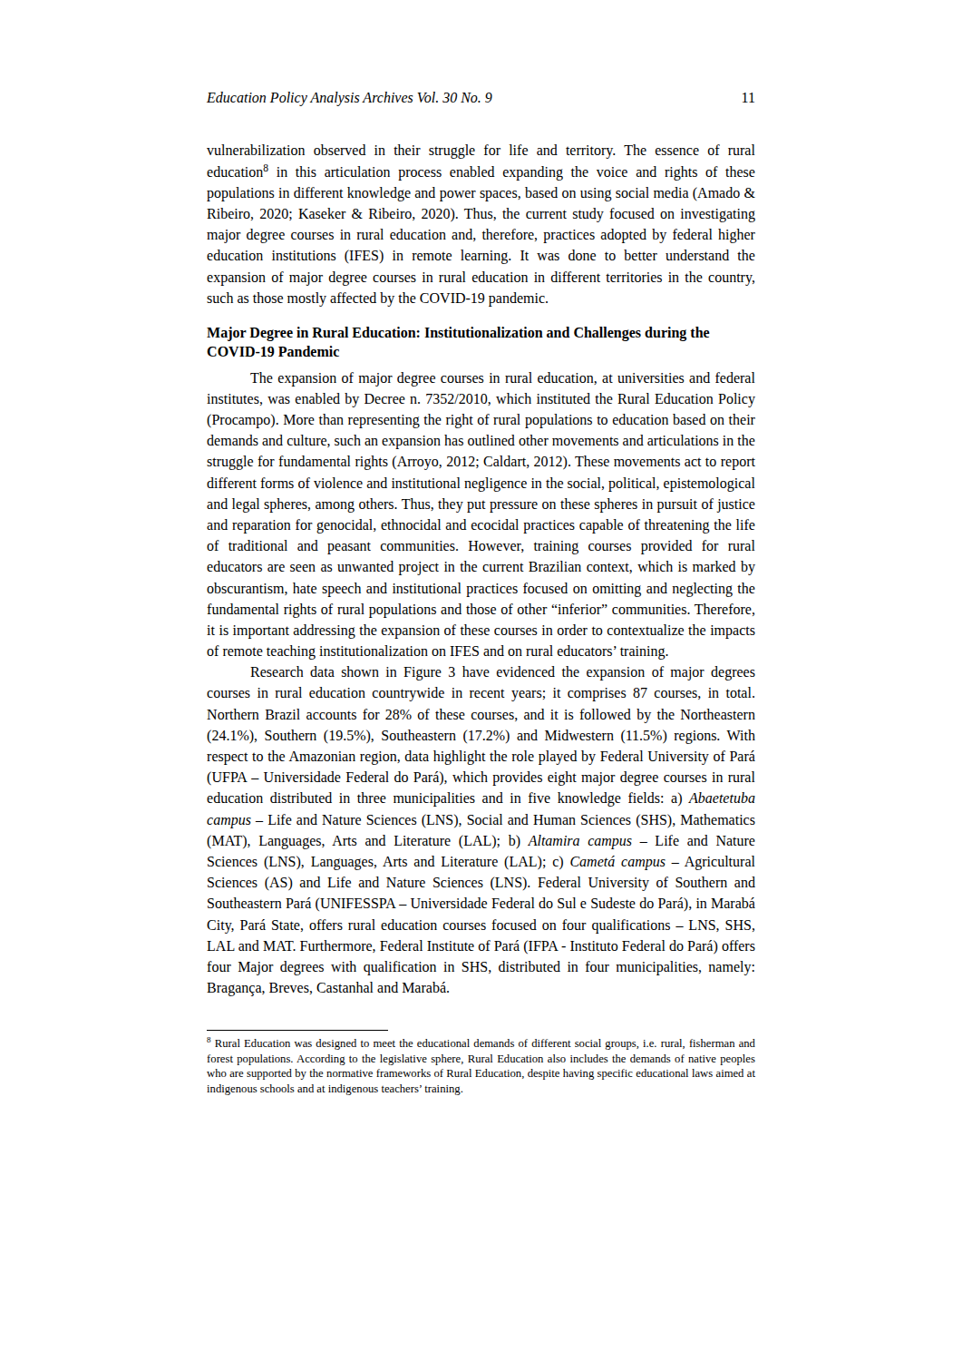Education Policy Analysis Archives Vol. 30 No. 9 11
vulnerabilization observed in their struggle for life and territory. The essence of rural education8 in this articulation process enabled expanding the voice and rights of these populations in different knowledge and power spaces, based on using social media (Amado & Ribeiro, 2020; Kaseker & Ribeiro, 2020). Thus, the current study focused on investigating major degree courses in rural education and, therefore, practices adopted by federal higher education institutions (IFES) in remote learning. It was done to better understand the expansion of major degree courses in rural education in different territories in the country, such as those mostly affected by the COVID-19 pandemic.
Major Degree in Rural Education: Institutionalization and Challenges during the COVID-19 Pandemic
The expansion of major degree courses in rural education, at universities and federal institutes, was enabled by Decree n. 7352/2010, which instituted the Rural Education Policy (Procampo). More than representing the right of rural populations to education based on their demands and culture, such an expansion has outlined other movements and articulations in the struggle for fundamental rights (Arroyo, 2012; Caldart, 2012). These movements act to report different forms of violence and institutional negligence in the social, political, epistemological and legal spheres, among others. Thus, they put pressure on these spheres in pursuit of justice and reparation for genocidal, ethnocidal and ecocidal practices capable of threatening the life of traditional and peasant communities. However, training courses provided for rural educators are seen as unwanted project in the current Brazilian context, which is marked by obscurantism, hate speech and institutional practices focused on omitting and neglecting the fundamental rights of rural populations and those of other “inferior” communities. Therefore, it is important addressing the expansion of these courses in order to contextualize the impacts of remote teaching institutionalization on IFES and on rural educators’ training.
Research data shown in Figure 3 have evidenced the expansion of major degrees courses in rural education countrywide in recent years; it comprises 87 courses, in total. Northern Brazil accounts for 28% of these courses, and it is followed by the Northeastern (24.1%), Southern (19.5%), Southeastern (17.2%) and Midwestern (11.5%) regions. With respect to the Amazonian region, data highlight the role played by Federal University of Pará (UFPA – Universidade Federal do Pará), which provides eight major degree courses in rural education distributed in three municipalities and in five knowledge fields: a) Abaetetuba campus – Life and Nature Sciences (LNS), Social and Human Sciences (SHS), Mathematics (MAT), Languages, Arts and Literature (LAL); b) Altamira campus – Life and Nature Sciences (LNS), Languages, Arts and Literature (LAL); c) Cametá campus – Agricultural Sciences (AS) and Life and Nature Sciences (LNS). Federal University of Southern and Southeastern Pará (UNIFESSPA – Universidade Federal do Sul e Sudeste do Pará), in Marabá City, Pará State, offers rural education courses focused on four qualifications – LNS, SHS, LAL and MAT. Furthermore, Federal Institute of Pará (IFPA - Instituto Federal do Pará) offers four Major degrees with qualification in SHS, distributed in four municipalities, namely: Bragança, Breves, Castanhal and Marabá.
8 Rural Education was designed to meet the educational demands of different social groups, i.e. rural, fisherman and forest populations. According to the legislative sphere, Rural Education also includes the demands of native peoples who are supported by the normative frameworks of Rural Education, despite having specific educational laws aimed at indigenous schools and at indigenous teachers’ training.